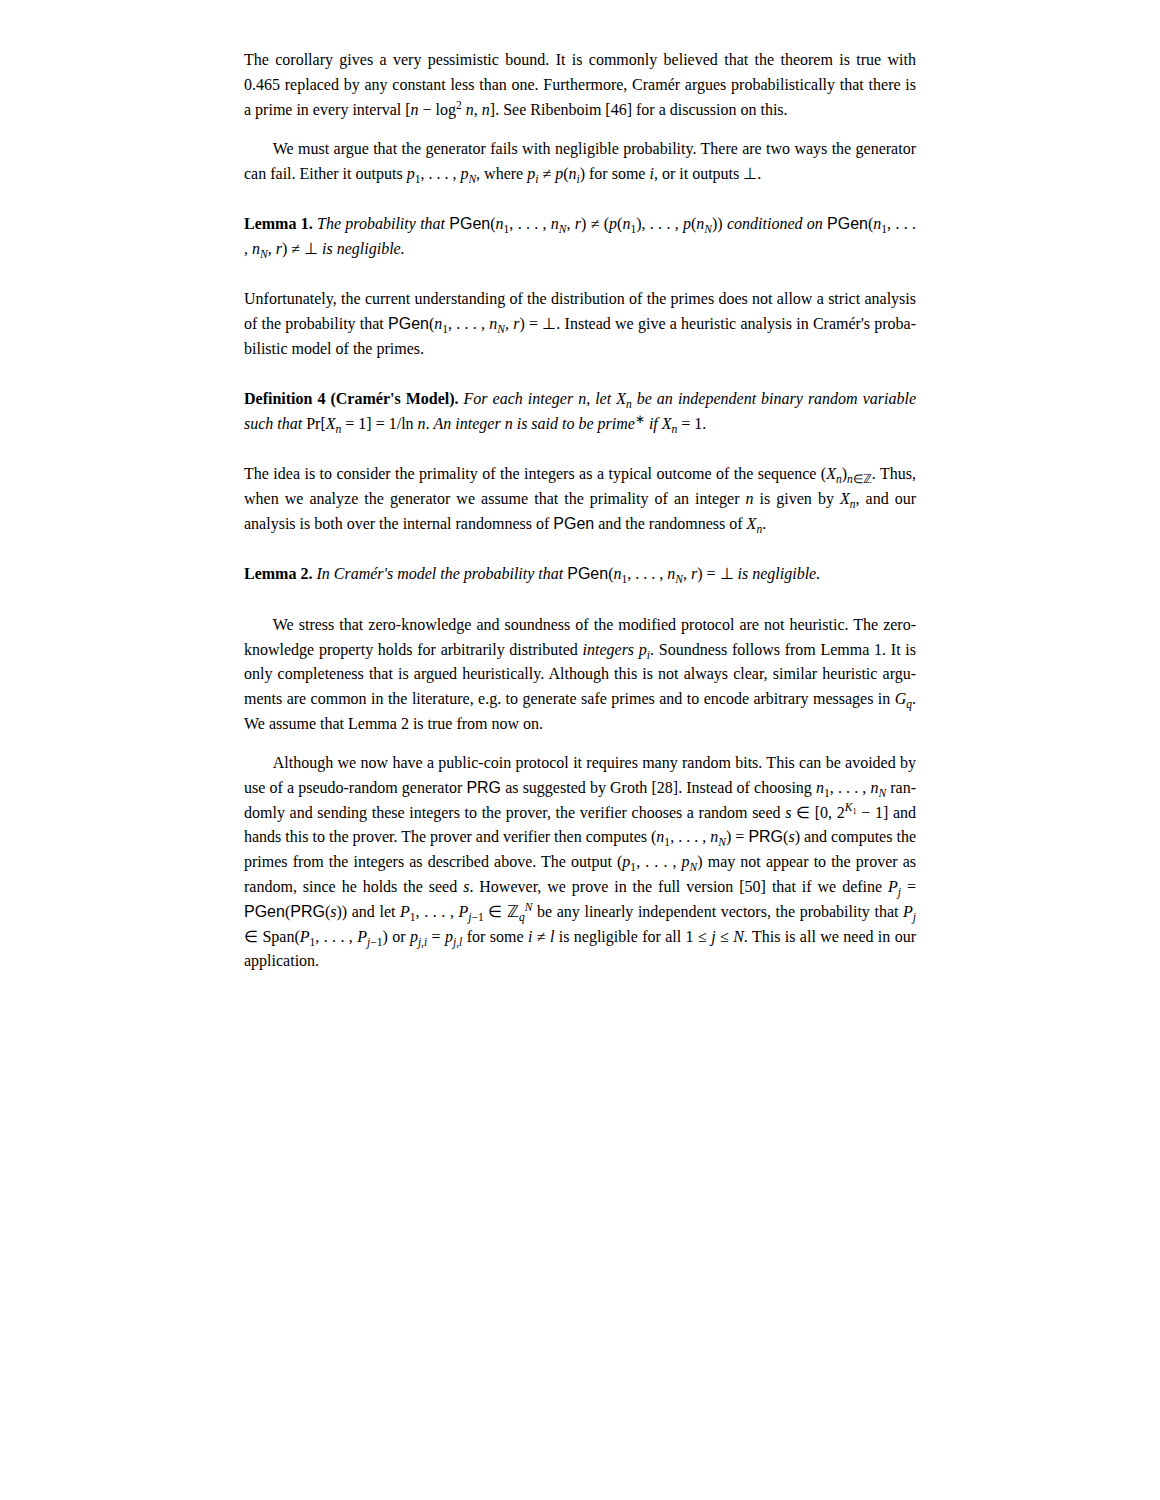The corollary gives a very pessimistic bound. It is commonly believed that the theorem is true with 0.465 replaced by any constant less than one. Furthermore, Cramér argues probabilistically that there is a prime in every interval [n − log2 n, n]. See Ribenboim [46] for a discussion on this.
We must argue that the generator fails with negligible probability. There are two ways the generator can fail. Either it outputs p1, . . . , pN, where pi ≠ p(ni) for some i, or it outputs ⊥.
Lemma 1. The probability that PGen(n1, . . . , nN, r) ≠ (p(n1), . . . , p(nN)) conditioned on PGen(n1, . . . , nN, r) ≠ ⊥ is negligible.
Unfortunately, the current understanding of the distribution of the primes does not allow a strict analysis of the probability that PGen(n1, . . . , nN, r) = ⊥. Instead we give a heuristic analysis in Cramér's probabilistic model of the primes.
Definition 4 (Cramér's Model). For each integer n, let Xn be an independent binary random variable such that Pr[Xn = 1] = 1/ln n. An integer n is said to be prime∗ if Xn = 1.
The idea is to consider the primality of the integers as a typical outcome of the sequence (Xn)n∈ℤ. Thus, when we analyze the generator we assume that the primality of an integer n is given by Xn, and our analysis is both over the internal randomness of PGen and the randomness of Xn.
Lemma 2. In Cramér's model the probability that PGen(n1, . . . , nN, r) = ⊥ is negligible.
We stress that zero-knowledge and soundness of the modified protocol are not heuristic. The zero-knowledge property holds for arbitrarily distributed integers pi. Soundness follows from Lemma 1. It is only completeness that is argued heuristically. Although this is not always clear, similar heuristic arguments are common in the literature, e.g. to generate safe primes and to encode arbitrary messages in Gq. We assume that Lemma 2 is true from now on.
Although we now have a public-coin protocol it requires many random bits. This can be avoided by use of a pseudo-random generator PRG as suggested by Groth [28]. Instead of choosing n1, . . . , nN randomly and sending these integers to the prover, the verifier chooses a random seed s ∈ [0, 2K1 − 1] and hands this to the prover. The prover and verifier then computes (n1, . . . , nN) = PRG(s) and computes the primes from the integers as described above. The output (p1, . . . , pN) may not appear to the prover as random, since he holds the seed s. However, we prove in the full version [50] that if we define Pj = PGen(PRG(s)) and let P1, . . . , Pj−1 ∈ ℤqN be any linearly independent vectors, the probability that Pj ∈ Span(P1, . . . , Pj−1) or pj,i = pj,l for some i ≠ l is negligible for all 1 ≤ j ≤ N. This is all we need in our application.